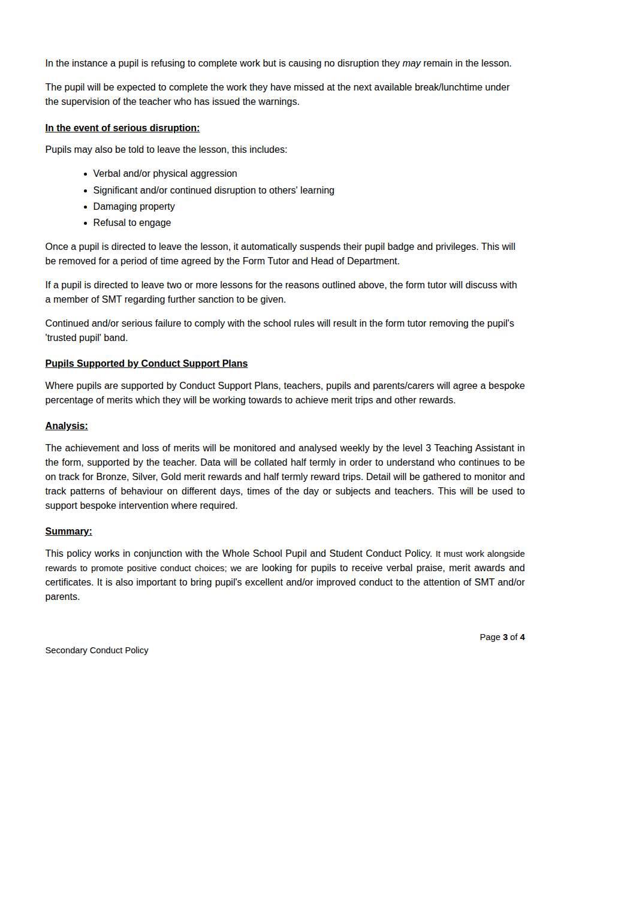In the instance a pupil is refusing to complete work but is causing no disruption they may remain in the lesson.
The pupil will be expected to complete the work they have missed at the next available break/lunchtime under the supervision of the teacher who has issued the warnings.
In the event of serious disruption:
Pupils may also be told to leave the lesson, this includes:
Verbal and/or physical aggression
Significant and/or continued disruption to others' learning
Damaging property
Refusal to engage
Once a pupil is directed to leave the lesson, it automatically suspends their pupil badge and privileges. This will be removed for a period of time agreed by the Form Tutor and Head of Department.
If a pupil is directed to leave two or more lessons for the reasons outlined above, the form tutor will discuss with a member of SMT regarding further sanction to be given.
Continued and/or serious failure to comply with the school rules will result in the form tutor removing the pupil's 'trusted pupil' band.
Pupils Supported by Conduct Support Plans
Where pupils are supported by Conduct Support Plans, teachers, pupils and parents/carers will agree a bespoke percentage of merits which they will be working towards to achieve merit trips and other rewards.
Analysis:
The achievement and loss of merits will be monitored and analysed weekly by the level 3 Teaching Assistant in the form, supported by the teacher. Data will be collated half termly in order to understand who continues to be on track for Bronze, Silver, Gold merit rewards and half termly reward trips. Detail will be gathered to monitor and track patterns of behaviour on different days, times of the day or subjects and teachers. This will be used to support bespoke intervention where required.
Summary:
This policy works in conjunction with the Whole School Pupil and Student Conduct Policy. It must work alongside rewards to promote positive conduct choices; we are looking for pupils to receive verbal praise, merit awards and certificates. It is also important to bring pupil's excellent and/or improved conduct to the attention of SMT and/or parents.
Page 3 of 4
Secondary Conduct Policy